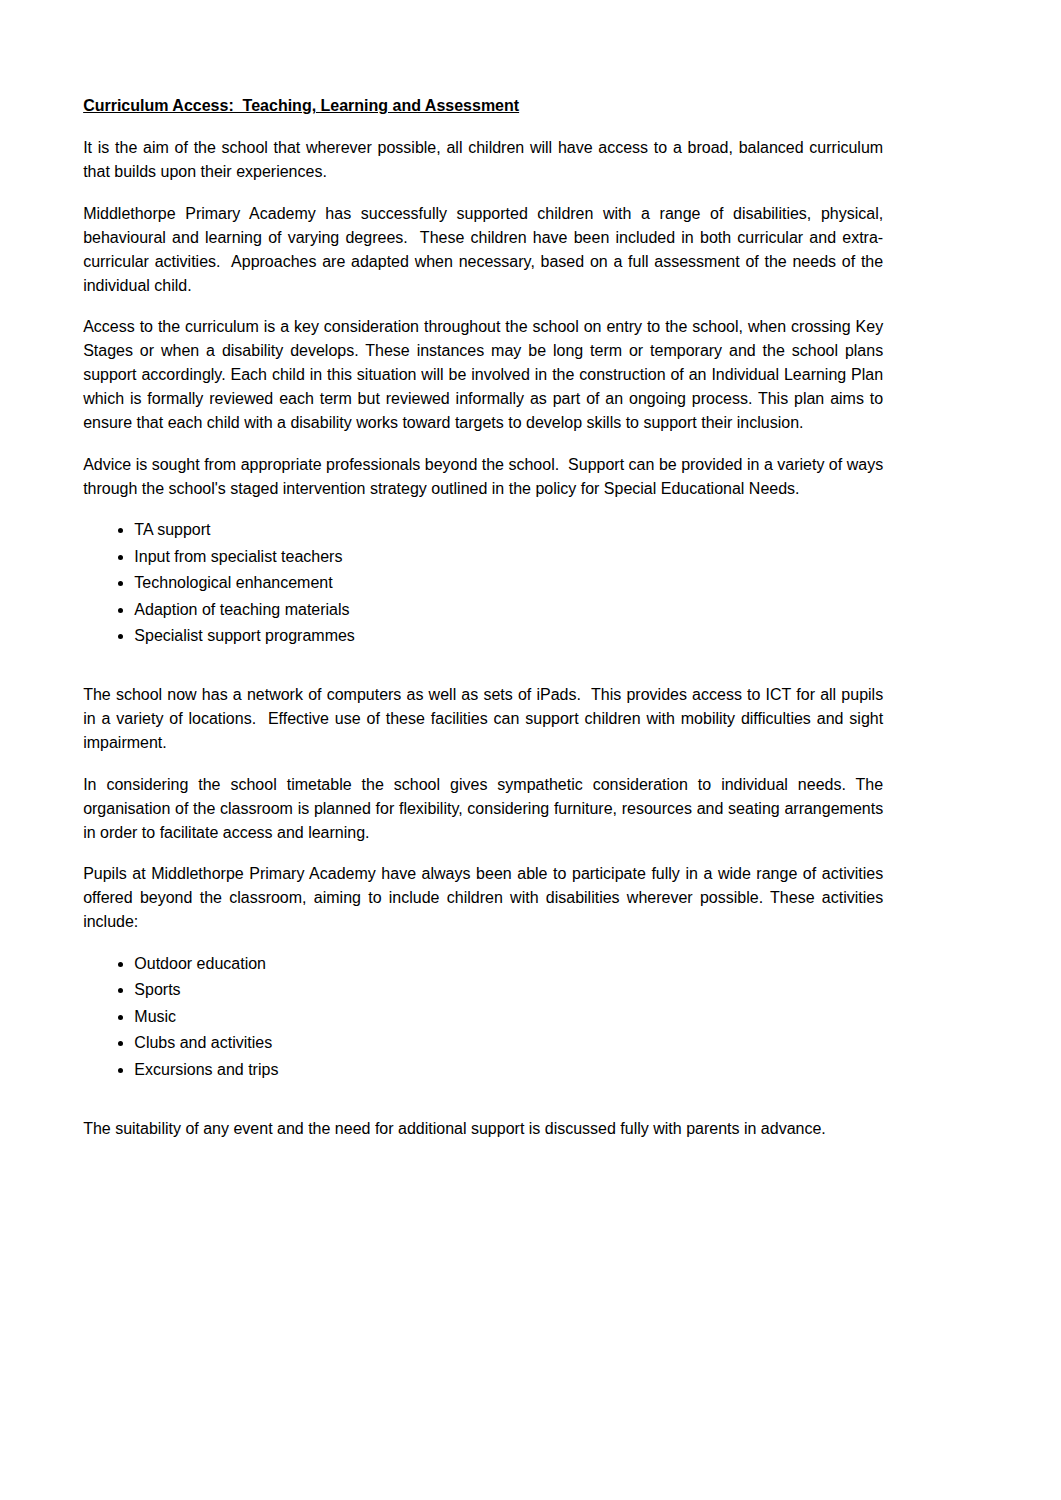Curriculum Access: Teaching, Learning and Assessment
It is the aim of the school that wherever possible, all children will have access to a broad, balanced curriculum that builds upon their experiences.
Middlethorpe Primary Academy has successfully supported children with a range of disabilities, physical, behavioural and learning of varying degrees. These children have been included in both curricular and extra-curricular activities. Approaches are adapted when necessary, based on a full assessment of the needs of the individual child.
Access to the curriculum is a key consideration throughout the school on entry to the school, when crossing Key Stages or when a disability develops. These instances may be long term or temporary and the school plans support accordingly. Each child in this situation will be involved in the construction of an Individual Learning Plan which is formally reviewed each term but reviewed informally as part of an ongoing process. This plan aims to ensure that each child with a disability works toward targets to develop skills to support their inclusion.
Advice is sought from appropriate professionals beyond the school. Support can be provided in a variety of ways through the school's staged intervention strategy outlined in the policy for Special Educational Needs.
TA support
Input from specialist teachers
Technological enhancement
Adaption of teaching materials
Specialist support programmes
The school now has a network of computers as well as sets of iPads. This provides access to ICT for all pupils in a variety of locations. Effective use of these facilities can support children with mobility difficulties and sight impairment.
In considering the school timetable the school gives sympathetic consideration to individual needs. The organisation of the classroom is planned for flexibility, considering furniture, resources and seating arrangements in order to facilitate access and learning.
Pupils at Middlethorpe Primary Academy have always been able to participate fully in a wide range of activities offered beyond the classroom, aiming to include children with disabilities wherever possible. These activities include:
Outdoor education
Sports
Music
Clubs and activities
Excursions and trips
The suitability of any event and the need for additional support is discussed fully with parents in advance.